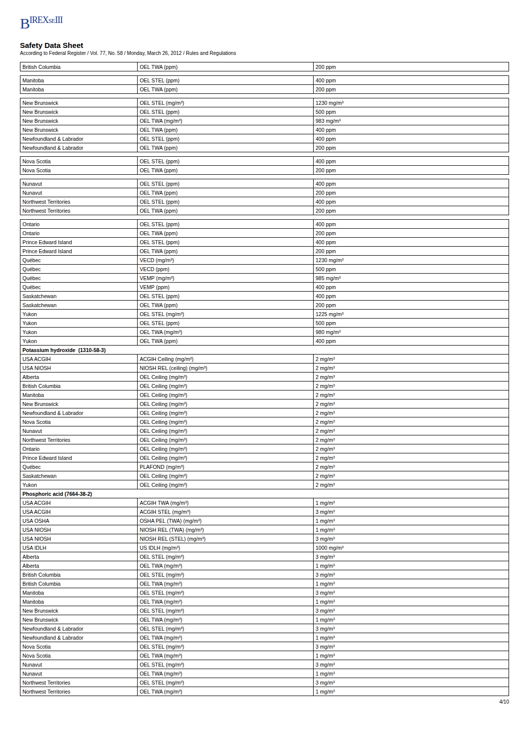BIREX SE III
Safety Data Sheet
According to Federal Register / Vol. 77, No. 58 / Monday, March 26, 2012 / Rules and Regulations
| British Columbia | OEL TWA (ppm) | 200 ppm |
| Manitoba | OEL STEL (ppm) | 400 ppm |
| Manitoba | OEL TWA (ppm) | 200 ppm |
| New Brunswick | OEL STEL (mg/m³) | 1230 mg/m³ |
| New Brunswick | OEL STEL (ppm) | 500 ppm |
| New Brunswick | OEL TWA (mg/m³) | 983 mg/m³ |
| New Brunswick | OEL TWA (ppm) | 400 ppm |
| Newfoundland & Labrador | OEL STEL (ppm) | 400 ppm |
| Newfoundland & Labrador | OEL TWA (ppm) | 200 ppm |
| Nova Scotia | OEL STEL (ppm) | 400 ppm |
| Nova Scotia | OEL TWA (ppm) | 200 ppm |
| Nunavut | OEL STEL (ppm) | 400 ppm |
| Nunavut | OEL TWA (ppm) | 200 ppm |
| Northwest Territories | OEL STEL (ppm) | 400 ppm |
| Northwest Territories | OEL TWA (ppm) | 200 ppm |
| Ontario | OEL STEL (ppm) | 400 ppm |
| Ontario | OEL TWA (ppm) | 200 ppm |
| Prince Edward Island | OEL STEL (ppm) | 400 ppm |
| Prince Edward Island | OEL TWA (ppm) | 200 ppm |
| Québec | VECD (mg/m³) | 1230 mg/m³ |
| Québec | VECD (ppm) | 500 ppm |
| Québec | VEMP (mg/m³) | 985 mg/m³ |
| Québec | VEMP (ppm) | 400 ppm |
| Saskatchewan | OEL STEL (ppm) | 400 ppm |
| Saskatchewan | OEL TWA (ppm) | 200 ppm |
| Yukon | OEL STEL (mg/m³) | 1225 mg/m³ |
| Yukon | OEL STEL (ppm) | 500 ppm |
| Yukon | OEL TWA (mg/m³) | 980 mg/m³ |
| Yukon | OEL TWA (ppm) | 400 ppm |
| Potassium hydroxide (1310-58-3) |
| USA ACGIH | ACGIH Ceiling (mg/m³) | 2 mg/m³ |
| USA NIOSH | NIOSH REL (ceiling) (mg/m³) | 2 mg/m³ |
| Alberta | OEL Ceiling (mg/m³) | 2 mg/m³ |
| British Columbia | OEL Ceiling (mg/m³) | 2 mg/m³ |
| Manitoba | OEL Ceiling (mg/m³) | 2 mg/m³ |
| New Brunswick | OEL Ceiling (mg/m³) | 2 mg/m³ |
| Newfoundland & Labrador | OEL Ceiling (mg/m³) | 2 mg/m³ |
| Nova Scotia | OEL Ceiling (mg/m³) | 2 mg/m³ |
| Nunavut | OEL Ceiling (mg/m³) | 2 mg/m³ |
| Northwest Territories | OEL Ceiling (mg/m³) | 2 mg/m³ |
| Ontario | OEL Ceiling (mg/m³) | 2 mg/m³ |
| Prince Edward Island | OEL Ceiling (mg/m³) | 2 mg/m³ |
| Québec | PLAFOND (mg/m³) | 2 mg/m³ |
| Saskatchewan | OEL Ceiling (mg/m³) | 2 mg/m³ |
| Yukon | OEL Ceiling (mg/m³) | 2 mg/m³ |
| Phosphoric acid (7664-38-2) |
| USA ACGIH | ACGIH TWA (mg/m³) | 1 mg/m³ |
| USA ACGIH | ACGIH STEL (mg/m³) | 3 mg/m³ |
| USA OSHA | OSHA PEL (TWA) (mg/m³) | 1 mg/m³ |
| USA NIOSH | NIOSH REL (TWA) (mg/m³) | 1 mg/m³ |
| USA NIOSH | NIOSH REL (STEL) (mg/m³) | 3 mg/m³ |
| USA IDLH | US IDLH (mg/m³) | 1000 mg/m³ |
| Alberta | OEL STEL (mg/m³) | 3 mg/m³ |
| Alberta | OEL TWA (mg/m³) | 1 mg/m³ |
| British Columbia | OEL STEL (mg/m³) | 3 mg/m³ |
| British Columbia | OEL TWA (mg/m³) | 1 mg/m³ |
| Manitoba | OEL STEL (mg/m³) | 3 mg/m³ |
| Manitoba | OEL TWA (mg/m³) | 1 mg/m³ |
| New Brunswick | OEL STEL (mg/m³) | 3 mg/m³ |
| New Brunswick | OEL TWA (mg/m³) | 1 mg/m³ |
| Newfoundland & Labrador | OEL STEL (mg/m³) | 3 mg/m³ |
| Newfoundland & Labrador | OEL TWA (mg/m³) | 1 mg/m³ |
| Nova Scotia | OEL STEL (mg/m³) | 3 mg/m³ |
| Nova Scotia | OEL TWA (mg/m³) | 1 mg/m³ |
| Nunavut | OEL STEL (mg/m³) | 3 mg/m³ |
| Nunavut | OEL TWA (mg/m³) | 1 mg/m³ |
| Northwest Territories | OEL STEL (mg/m³) | 3 mg/m³ |
| Northwest Territories | OEL TWA (mg/m³) | 1 mg/m³ |
4/10